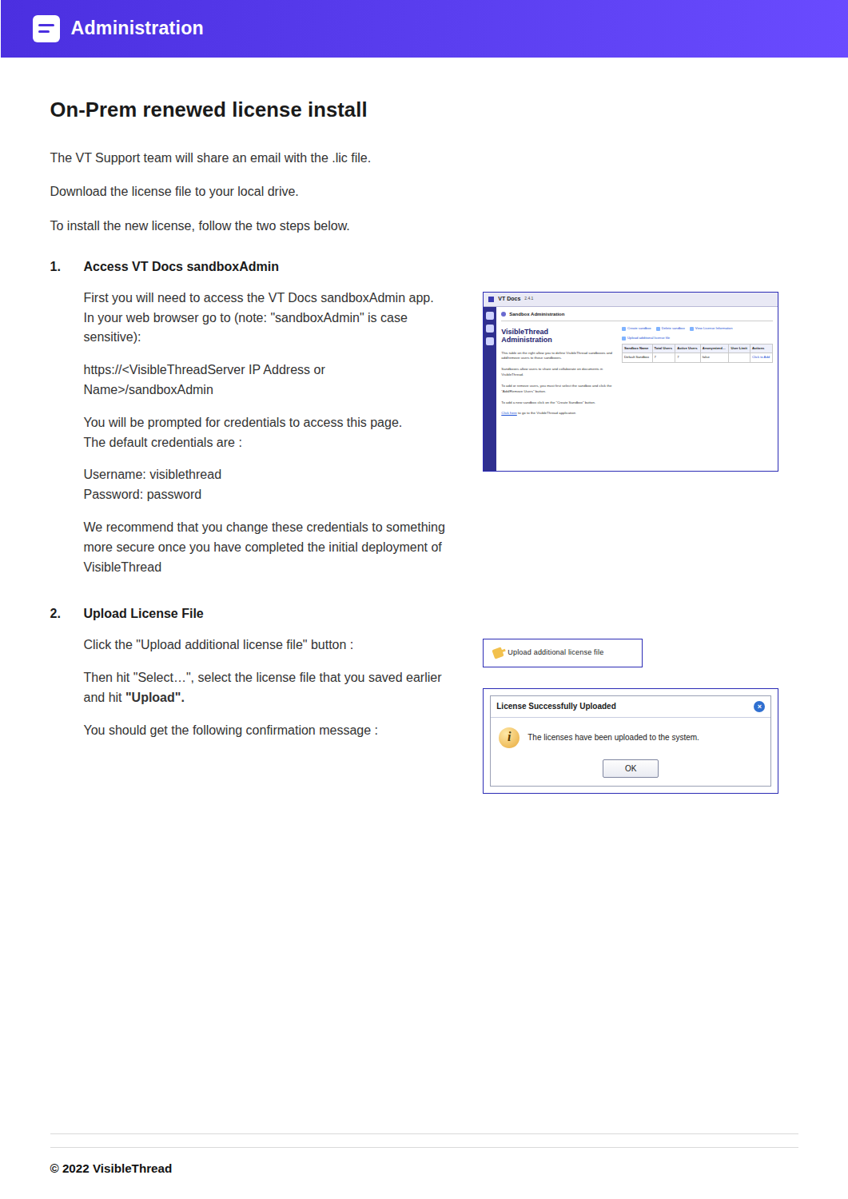Administration
On-Prem renewed license install
The VT Support team will share an email with the .lic file.
Download the license file to your local drive.
To install the new license, follow the two steps below.
Access VT Docs sandboxAdmin
First you will need to access the VT Docs sandboxAdmin app.
In your web browser go to (note: "sandboxAdmin" is case sensitive):
https://<VisibleThreadServer IP Address or Name>/sandboxAdmin
You will be prompted for credentials to access this page.
The default credentials are :
Username: visiblethread
Password: password
We recommend that you change these credentials to something more secure once you have completed the initial deployment of VisibleThread
VT Docs 2.4.1
Sandbox Administration
VisibleThread
Administration
This table on the right allow you to define VisibleThread sandboxes and add/remove users to those sandboxes.
Sandboxes allow users to share and collaborate on documents in VisibleThread.
To add or remove users, you must first select the sandbox and click the "Add/Remove Users" button.
To add a new sandbox click on the "Create Sandbox" button.
Click here to go to the VisibleThread application
Create sandbox Delete sandbox View License Information Upload additional license file
| Sandbox Name | Total Users | Active Users | Anonymized… | User Limit | Actions |
| --- | --- | --- | --- | --- | --- |
| Default Sandbox | 7 | 7 | false | | Click to Add |
Upload License File
Click the "Upload additional license file" button :
Then hit "Select…", select the license file that you saved earlier and hit "Upload".
You should get the following confirmation message :
Upload additional license file
License Successfully Uploaded ×
i
The licenses have been uploaded to the system.
OK
© 2022 VisibleThread